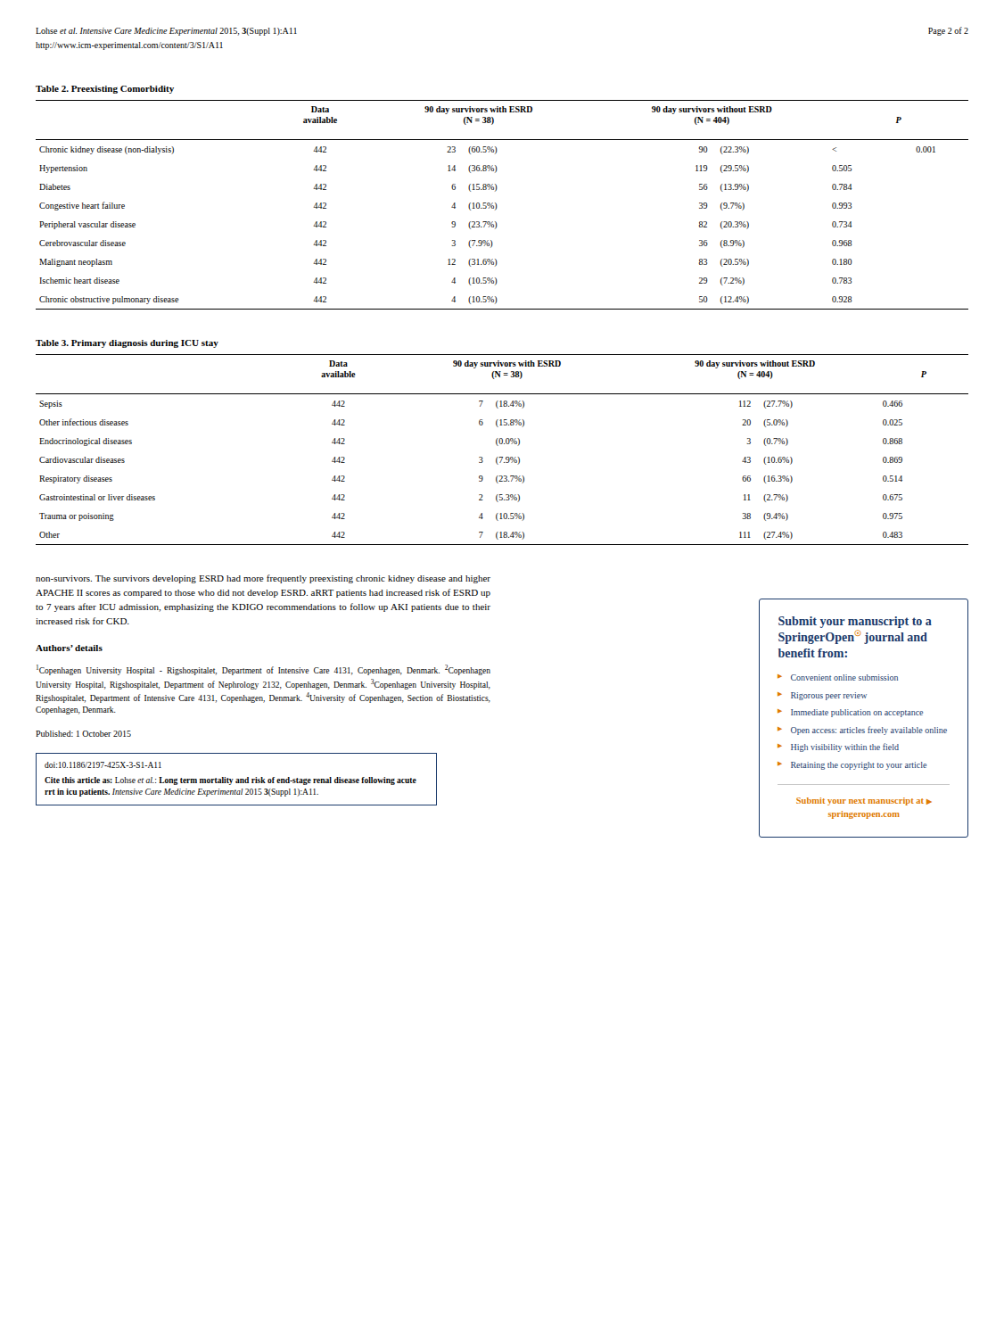Lohse et al. Intensive Care Medicine Experimental 2015, 3(Suppl 1):A11 http://www.icm-experimental.com/content/3/S1/A11
Page 2 of 2
Table 2. Preexisting Comorbidity
| | Data available | 90 day survivors with ESRD (N = 38) | 90 day survivors without ESRD (N = 404) | P |
| --- | --- | --- | --- | --- |
| Chronic kidney disease (non-dialysis) | 442 | 23 | (60.5%) | 90 | (22.3%) | < | 0.001 |
| Hypertension | 442 | 14 | (36.8%) | 119 | (29.5%) | 0.505 |
| Diabetes | 442 | 6 | (15.8%) | 56 | (13.9%) | 0.784 |
| Congestive heart failure | 442 | 4 | (10.5%) | 39 | (9.7%) | 0.993 |
| Peripheral vascular disease | 442 | 9 | (23.7%) | 82 | (20.3%) | 0.734 |
| Cerebrovascular disease | 442 | 3 | (7.9%) | 36 | (8.9%) | 0.968 |
| Malignant neoplasm | 442 | 12 | (31.6%) | 83 | (20.5%) | 0.180 |
| Ischemic heart disease | 442 | 4 | (10.5%) | 29 | (7.2%) | 0.783 |
| Chronic obstructive pulmonary disease | 442 | 4 | (10.5%) | 50 | (12.4%) | 0.928 |
Table 3. Primary diagnosis during ICU stay
| | Data available | 90 day survivors with ESRD (N = 38) | 90 day survivors without ESRD (N = 404) | P |
| --- | --- | --- | --- | --- |
| Sepsis | 442 | 7 | (18.4%) | 112 | (27.7%) | 0.466 |
| Other infectious diseases | 442 | 6 | (15.8%) | 20 | (5.0%) | 0.025 |
| Endocrinological diseases | 442 | | (0.0%) | 3 | (0.7%) | 0.868 |
| Cardiovascular diseases | 442 | 3 | (7.9%) | 43 | (10.6%) | 0.869 |
| Respiratory diseases | 442 | 9 | (23.7%) | 66 | (16.3%) | 0.514 |
| Gastrointestinal or liver diseases | 442 | 2 | (5.3%) | 11 | (2.7%) | 0.675 |
| Trauma or poisoning | 442 | 4 | (10.5%) | 38 | (9.4%) | 0.975 |
| Other | 442 | 7 | (18.4%) | 111 | (27.4%) | 0.483 |
non-survivors. The survivors developing ESRD had more frequently preexisting chronic kidney disease and higher APACHE II scores as compared to those who did not develop ESRD. aRRT patients had increased risk of ESRD up to 7 years after ICU admission, emphasizing the KDIGO recommendations to follow up AKI patients due to their increased risk for CKD.
Authors’ details
1Copenhagen University Hospital - Rigshospitalet, Department of Intensive Care 4131, Copenhagen, Denmark. 2Copenhagen University Hospital, Rigshospitalet, Department of Nephrology 2132, Copenhagen, Denmark. 3Copenhagen University Hospital, Rigshospitalet, Department of Intensive Care 4131, Copenhagen, Denmark. 4University of Copenhagen, Section of Biostatistics, Copenhagen, Denmark.
Published: 1 October 2015
doi:10.1186/2197-425X-3-S1-A11
Cite this article as: Lohse et al.: Long term mortality and risk of end-stage renal disease following acute rrt in icu patients. Intensive Care Medicine Experimental 2015 3(Suppl 1):A11.
Submit your manuscript to a SpringerOpen☉ journal and benefit from:
Convenient online submission
Rigorous peer review
Immediate publication on acceptance
Open access: articles freely available online
High visibility within the field
Retaining the copyright to your article
Submit your next manuscript at ▶ springeropen.com